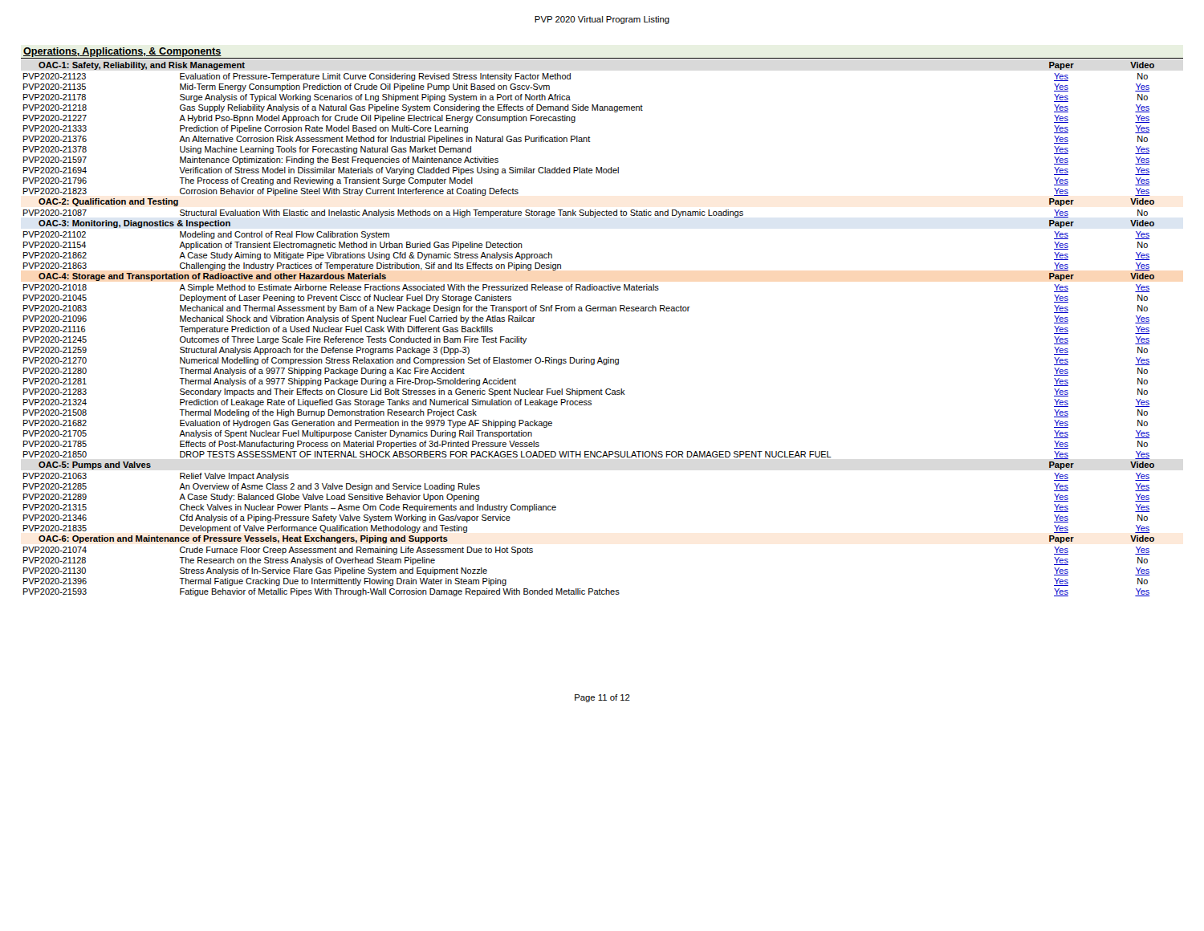PVP 2020 Virtual Program Listing
Operations, Applications, & Components
| OAC-1: Safety, Reliability, and Risk Management | Paper | Video |
| PVP2020-21123 | Evaluation of Pressure-Temperature Limit Curve Considering Revised Stress Intensity Factor Method | Yes | No |
| PVP2020-21135 | Mid-Term Energy Consumption Prediction of Crude Oil Pipeline Pump Unit Based on Gscv-Svm | Yes | Yes |
| PVP2020-21178 | Surge Analysis of Typical Working Scenarios of Lng Shipment Piping System in a Port of North Africa | Yes | No |
| PVP2020-21218 | Gas Supply Reliability Analysis of a Natural Gas Pipeline System Considering the Effects of Demand Side Management | Yes | Yes |
| PVP2020-21227 | A Hybrid Pso-Bpnn Model Approach for Crude Oil Pipeline Electrical Energy Consumption Forecasting | Yes | Yes |
| PVP2020-21333 | Prediction of Pipeline Corrosion Rate Model Based on Multi-Core Learning | Yes | Yes |
| PVP2020-21376 | An Alternative Corrosion Risk Assessment Method for Industrial Pipelines in Natural Gas Purification Plant | Yes | No |
| PVP2020-21378 | Using Machine Learning Tools for Forecasting Natural Gas Market Demand | Yes | Yes |
| PVP2020-21597 | Maintenance Optimization: Finding the Best Frequencies of Maintenance Activities | Yes | Yes |
| PVP2020-21694 | Verification of Stress Model in Dissimilar Materials of Varying Cladded Pipes Using a Similar Cladded Plate Model | Yes | Yes |
| PVP2020-21796 | The Process of Creating and Reviewing a Transient Surge Computer Model | Yes | Yes |
| PVP2020-21823 | Corrosion Behavior of Pipeline Steel With Stray Current Interference at Coating Defects | Yes | Yes |
| OAC-2: Qualification and Testing | Paper | Video |
| PVP2020-21087 | Structural Evaluation With Elastic and Inelastic Analysis Methods on a High Temperature Storage Tank Subjected to Static and Dynamic Loadings | Yes | No |
| OAC-3: Monitoring, Diagnostics & Inspection | Paper | Video |
| PVP2020-21102 | Modeling and Control of Real Flow Calibration System | Yes | Yes |
| PVP2020-21154 | Application of Transient Electromagnetic Method in Urban Buried Gas Pipeline Detection | Yes | No |
| PVP2020-21862 | A Case Study Aiming to Mitigate Pipe Vibrations Using Cfd & Dynamic Stress Analysis Approach | Yes | Yes |
| PVP2020-21863 | Challenging the Industry Practices of Temperature Distribution, Sif and Its Effects on Piping Design | Yes | Yes |
| OAC-4: Storage and Transportation of Radioactive and other Hazardous Materials | Paper | Video |
| PVP2020-21018 | A Simple Method to Estimate Airborne Release Fractions Associated With the Pressurized Release of Radioactive Materials | Yes | Yes |
| PVP2020-21045 | Deployment of Laser Peening to Prevent Ciscc of Nuclear Fuel Dry Storage Canisters | Yes | No |
| PVP2020-21083 | Mechanical and Thermal Assessment by Bam of a New Package Design for the Transport of Snf From a German Research Reactor | Yes | No |
| PVP2020-21096 | Mechanical Shock and Vibration Analysis of Spent Nuclear Fuel Carried by the Atlas Railcar | Yes | Yes |
| PVP2020-21116 | Temperature Prediction of a Used Nuclear Fuel Cask With Different Gas Backfills | Yes | Yes |
| PVP2020-21245 | Outcomes of Three Large Scale Fire Reference Tests Conducted in Bam Fire Test Facility | Yes | Yes |
| PVP2020-21259 | Structural Analysis Approach for the Defense Programs Package 3 (Dpp-3) | Yes | No |
| PVP2020-21270 | Numerical Modelling of Compression Stress Relaxation and Compression Set of Elastomer O-Rings During Aging | Yes | Yes |
| PVP2020-21280 | Thermal Analysis of a 9977 Shipping Package During a Kac Fire Accident | Yes | No |
| PVP2020-21281 | Thermal Analysis of a 9977 Shipping Package During a Fire-Drop-Smoldering Accident | Yes | No |
| PVP2020-21283 | Secondary Impacts and Their Effects on Closure Lid Bolt Stresses in a Generic Spent Nuclear Fuel Shipment Cask | Yes | No |
| PVP2020-21324 | Prediction of Leakage Rate of Liquefied Gas Storage Tanks and Numerical Simulation of Leakage Process | Yes | Yes |
| PVP2020-21508 | Thermal Modeling of the High Burnup Demonstration Research Project Cask | Yes | No |
| PVP2020-21682 | Evaluation of Hydrogen Gas Generation and Permeation in the 9979 Type AF Shipping Package | Yes | No |
| PVP2020-21705 | Analysis of Spent Nuclear Fuel Multipurpose Canister Dynamics During Rail Transportation | Yes | Yes |
| PVP2020-21785 | Effects of Post-Manufacturing Process on Material Properties of 3d-Printed Pressure Vessels | Yes | No |
| PVP2020-21850 | DROP TESTS ASSESSMENT OF INTERNAL SHOCK ABSORBERS FOR PACKAGES LOADED WITH ENCAPSULATIONS FOR DAMAGED SPENT NUCLEAR FUEL | Yes | Yes |
| OAC-5: Pumps and Valves | Paper | Video |
| PVP2020-21063 | Relief Valve Impact Analysis | Yes | Yes |
| PVP2020-21285 | An Overview of Asme Class 2 and 3 Valve Design and Service Loading Rules | Yes | Yes |
| PVP2020-21289 | A Case Study: Balanced Globe Valve Load Sensitive Behavior Upon Opening | Yes | Yes |
| PVP2020-21315 | Check Valves in Nuclear Power Plants – Asme Om Code Requirements and Industry Compliance | Yes | Yes |
| PVP2020-21346 | Cfd Analysis of a Piping-Pressure Safety Valve System Working in Gas/vapor Service | Yes | No |
| PVP2020-21835 | Development of Valve Performance Qualification Methodology and Testing | Yes | Yes |
| OAC-6: Operation and Maintenance of Pressure Vessels, Heat Exchangers, Piping and Supports | Paper | Video |
| PVP2020-21074 | Crude Furnace Floor Creep Assessment and Remaining Life Assessment Due to Hot Spots | Yes | Yes |
| PVP2020-21128 | The Research on the Stress Analysis of Overhead Steam Pipeline | Yes | No |
| PVP2020-21130 | Stress Analysis of In-Service Flare Gas Pipeline System and Equipment Nozzle | Yes | Yes |
| PVP2020-21396 | Thermal Fatigue Cracking Due to Intermittently Flowing Drain Water in Steam Piping | Yes | No |
| PVP2020-21593 | Fatigue Behavior of Metallic Pipes With Through-Wall Corrosion Damage Repaired With Bonded Metallic Patches | Yes | Yes |
Page 11 of 12